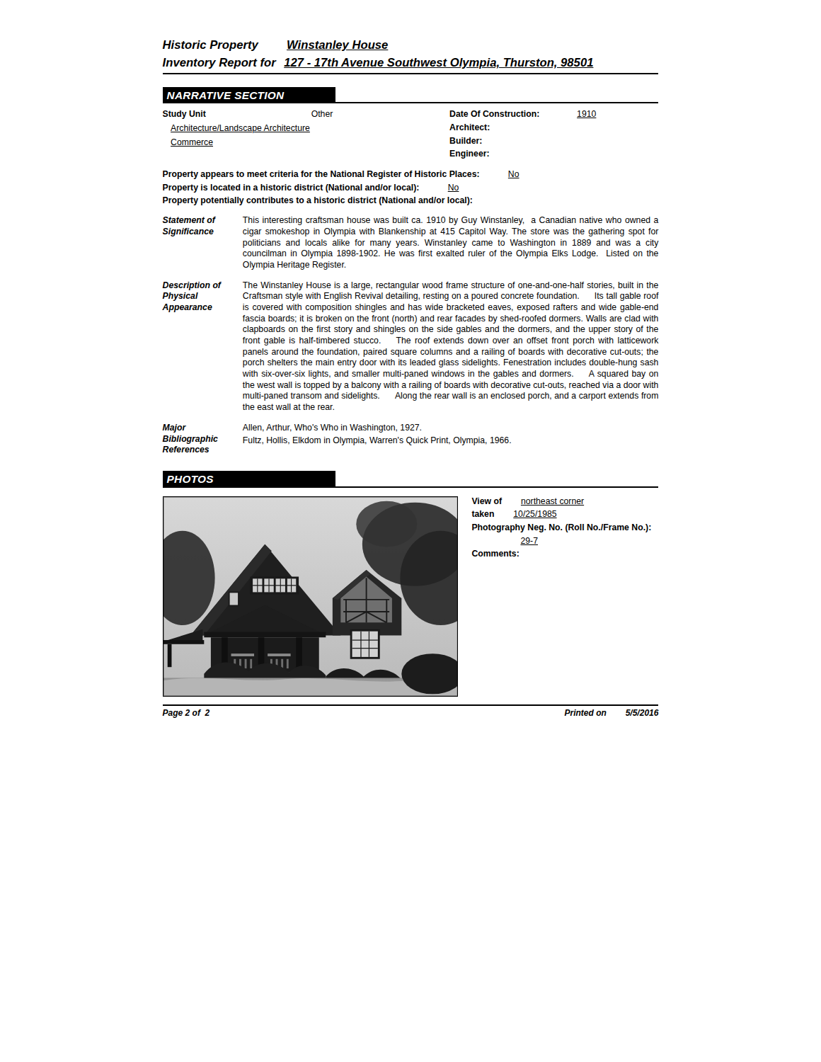Historic Property Winstanley House
Inventory Report for 127 - 17th Avenue Southwest Olympia, Thurston, 98501
NARRATIVE SECTION
Study Unit Other
Architecture/Landscape Architecture
Commerce
Date Of Construction: 1910
Architect:
Builder:
Engineer:
Property appears to meet criteria for the National Register of Historic Places: No
Property is located in a historic district (National and/or local): No
Property potentially contributes to a historic district (National and/or local):
Statement of
Significance
This interesting craftsman house was built ca. 1910 by Guy Winstanley, a Canadian native who owned a cigar smokeshop in Olympia with Blankenship at 415 Capitol Way. The store was the gathering spot for politicians and locals alike for many years. Winstanley came to Washington in 1889 and was a city councilman in Olympia 1898-1902. He was first exalted ruler of the Olympia Elks Lodge. Listed on the Olympia Heritage Register.
Description of
Physical
Appearance
The Winstanley House is a large, rectangular wood frame structure of one-and-one-half stories, built in the Craftsman style with English Revival detailing, resting on a poured concrete foundation. Its tall gable roof is covered with composition shingles and has wide bracketed eaves, exposed rafters and wide gable-end fascia boards; it is broken on the front (north) and rear facades by shed-roofed dormers. Walls are clad with clapboards on the first story and shingles on the side gables and the dormers, and the upper story of the front gable is half-timbered stucco. The roof extends down over an offset front porch with latticework panels around the foundation, paired square columns and a railing of boards with decorative cut-outs; the porch shelters the main entry door with its leaded glass sidelights. Fenestration includes double-hung sash with six-over-six lights, and smaller multi-paned windows in the gables and dormers. A squared bay on the west wall is topped by a balcony with a railing of boards with decorative cut-outs, reached via a door with multi-paned transom and sidelights. Along the rear wall is an enclosed porch, and a carport extends from the east wall at the rear.
Major
Bibliographic
References
Allen, Arthur, Who's Who in Washington, 1927.
Fultz, Hollis, Elkdom in Olympia, Warren's Quick Print, Olympia, 1966.
PHOTOS
View of northeast corner
taken 10/25/1985
Photography Neg. No. (Roll No./Frame No.):
29-7
Comments:
Page 2 of 2
Printed on5/5/2016